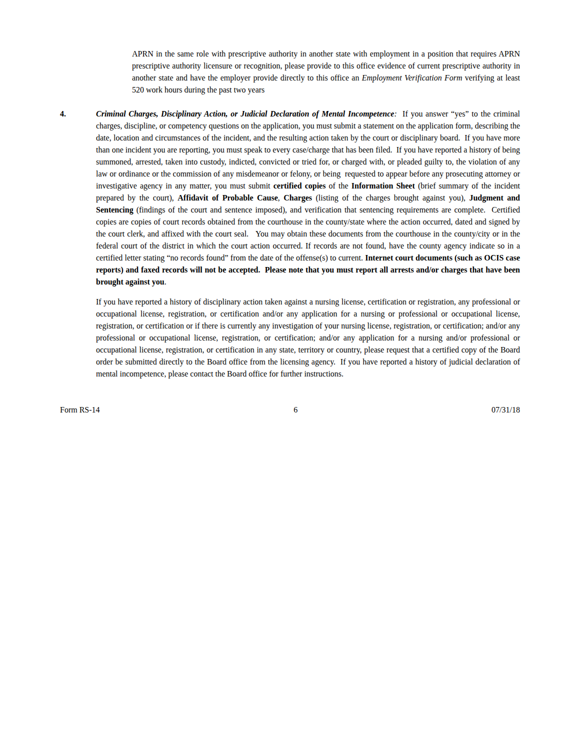APRN in the same role with prescriptive authority in another state with employment in a position that requires APRN prescriptive authority licensure or recognition, please provide to this office evidence of current prescriptive authority in another state and have the employer provide directly to this office an Employment Verification Form verifying at least 520 work hours during the past two years
4.
Criminal Charges, Disciplinary Action, or Judicial Declaration of Mental Incompetence: If you answer “yes” to the criminal charges, discipline, or competency questions on the application, you must submit a statement on the application form, describing the date, location and circumstances of the incident, and the resulting action taken by the court or disciplinary board. If you have more than one incident you are reporting, you must speak to every case/charge that has been filed. If you have reported a history of being summoned, arrested, taken into custody, indicted, convicted or tried for, or charged with, or pleaded guilty to, the violation of any law or ordinance or the commission of any misdemeanor or felony, or being requested to appear before any prosecuting attorney or investigative agency in any matter, you must submit certified copies of the Information Sheet (brief summary of the incident prepared by the court), Affidavit of Probable Cause, Charges (listing of the charges brought against you), Judgment and Sentencing (findings of the court and sentence imposed), and verification that sentencing requirements are complete. Certified copies are copies of court records obtained from the courthouse in the county/state where the action occurred, dated and signed by the court clerk, and affixed with the court seal. You may obtain these documents from the courthouse in the county/city or in the federal court of the district in which the court action occurred. If records are not found, have the county agency indicate so in a certified letter stating “no records found” from the date of the offense(s) to current. Internet court documents (such as OCIS case reports) and faxed records will not be accepted. Please note that you must report all arrests and/or charges that have been brought against you.
If you have reported a history of disciplinary action taken against a nursing license, certification or registration, any professional or occupational license, registration, or certification and/or any application for a nursing or professional or occupational license, registration, or certification or if there is currently any investigation of your nursing license, registration, or certification; and/or any professional or occupational license, registration, or certification; and/or any application for a nursing and/or professional or occupational license, registration, or certification in any state, territory or country, please request that a certified copy of the Board order be submitted directly to the Board office from the licensing agency. If you have reported a history of judicial declaration of mental incompetence, please contact the Board office for further instructions.
Form RS-14 6 07/31/18